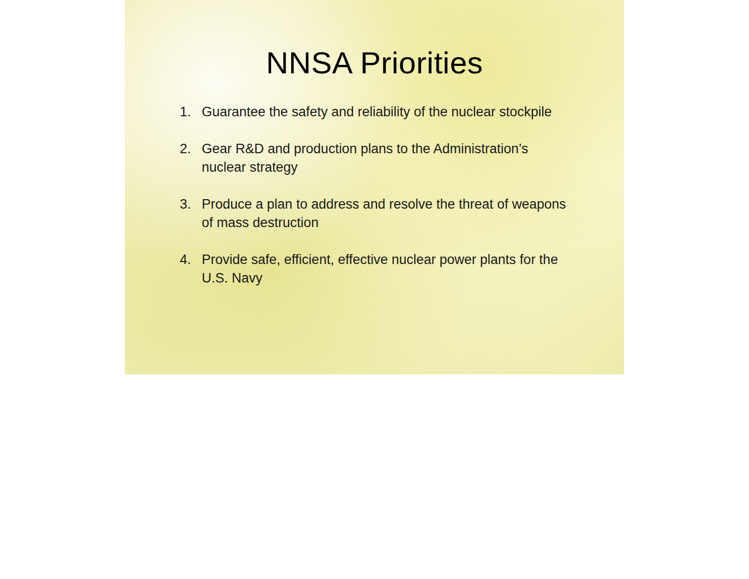NNSA Priorities
Guarantee the safety and reliability of the nuclear stockpile
Gear R&D and production plans to the Administration’s nuclear strategy
Produce a plan to address and resolve the threat of weapons of mass destruction
Provide safe, efficient, effective nuclear power plants for the U.S. Navy